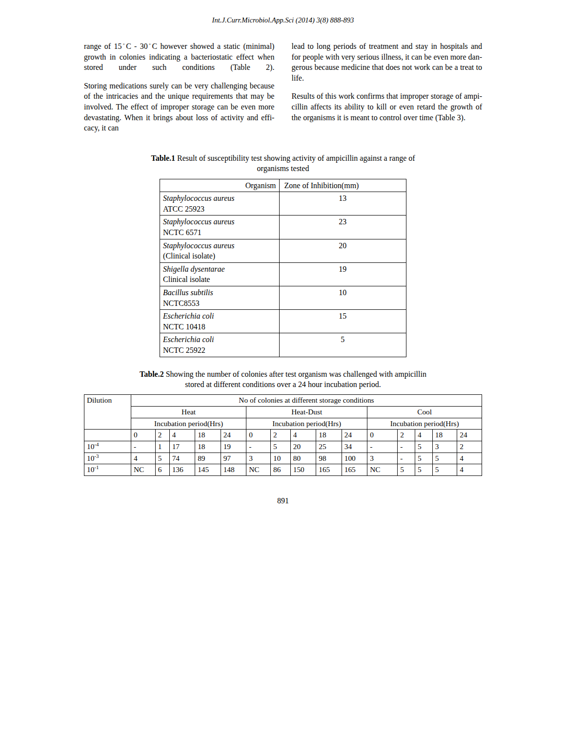Int.J.Curr.Microbiol.App.Sci (2014) 3(8) 888-893
range of 15◦C - 30◦C however showed a static (minimal) growth in colonies indicating a bacteriostatic effect when stored under such conditions (Table 2).
Storing medications surely can be very challenging because of the intricacies and the unique requirements that may be involved. The effect of improper storage can be even more devastating. When it brings about loss of activity and efficacy, it can
lead to long periods of treatment and stay in hospitals and for people with very serious illness, it can be even more dangerous because medicine that does not work can be a treat to life.
Results of this work confirms that improper storage of ampicillin affects its ability to kill or even retard the growth of the organisms it is meant to control over time (Table 3).
Table.1 Result of susceptibility test showing activity of ampicillin against a range of
organisms tested
| Organism | Zone of Inhibition(mm) |
| --- | --- |
| Staphylococcus aureus ATCC 25923 | 13 |
| Staphylococcus aureus NCTC 6571 | 23 |
| Staphylococcus aureus (Clinical isolate) | 20 |
| Shigella dysentarae Clinical isolate | 19 |
| Bacillus subtilis NCTC8553 | 10 |
| Escherichia coli NCTC 10418 | 15 |
| Escherichia coli NCTC 25922 | 5 |
Table.2 Showing the number of colonies after test organism was challenged with ampicillin
stored at different conditions over a 24 hour incubation period.
| Dilution | No of colonies at different storage conditions |
| --- | --- |
| Heat | Heat-Dust | Cool |
| Incubation period(Hrs) | Incubation period(Hrs) | Incubation period(Hrs) |
| | 0 | 2 | 4 | 18 | 24 | 0 | 2 | 4 | 18 | 24 | 0 | 2 | 4 | 18 | 24 |
| 10 -4 | - | 1 | 17 | 18 | 19 | - | 5 | 20 | 25 | 34 | - | - | 5 | 3 | 2 |
| 10 -3 | 4 | 5 | 74 | 89 | 97 | 3 | 10 | 80 | 98 | 100 | 3 | - | 5 | 5 | 4 |
| 10 -1 | NC | 6 | 136 | 145 | 148 | NC | 86 | 150 | 165 | 165 | NC | 5 | 5 | 5 | 4 |
891